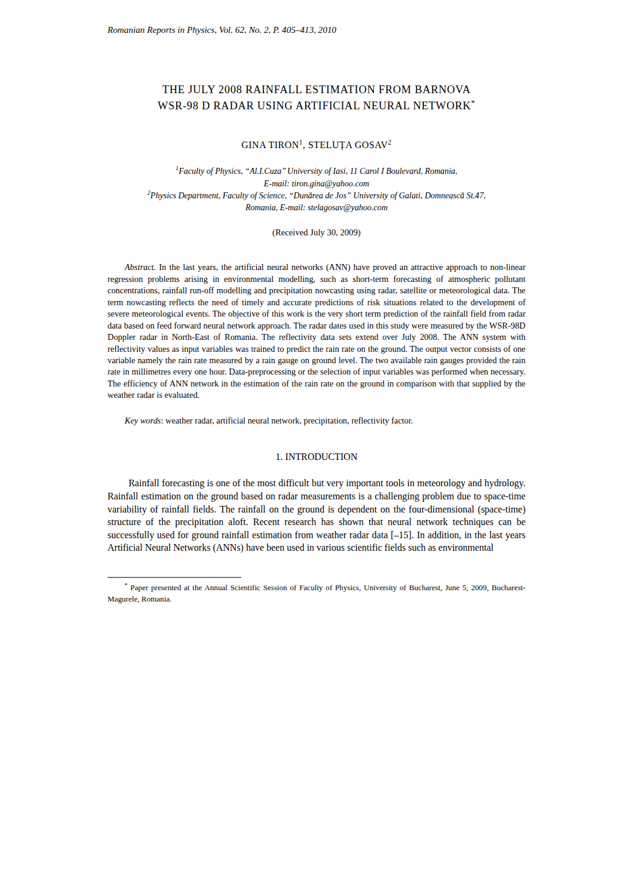Romanian Reports in Physics, Vol. 62, No. 2, P. 405–413, 2010
THE JULY 2008 RAINFALL ESTIMATION FROM BARNOVA
WSR-98 D RADAR USING ARTIFICIAL NEURAL NETWORK*
GINA TIRON1, STELUȚA GOSAV2
1Faculty of Physics, “Al.I.Cuza’’ University of Iasi, 11 Carol I Boulevard, Romania,
E-mail: tiron.gina@yahoo.com
2Physics Department, Faculty of Science, “Dunărea de Jos” University of Galati, Domnească St.47,
Romania, E-mail: stelagosav@yahoo.com
(Received July 30, 2009)
Abstract. In the last years, the artificial neural networks (ANN) have proved an attractive approach to non-linear regression problems arising in environmental modelling, such as short-term forecasting of atmospheric pollutant concentrations, rainfall run-off modelling and precipitation nowcasting using radar, satellite or meteorological data. The term nowcasting reflects the need of timely and accurate predictions of risk situations related to the development of severe meteorological events. The objective of this work is the very short term prediction of the rainfall field from radar data based on feed forward neural network approach. The radar dates used in this study were measured by the WSR-98D Doppler radar in North-East of Romania. The reflectivity data sets extend over July 2008. The ANN system with reflectivity values as input variables was trained to predict the rain rate on the ground. The output vector consists of one variable namely the rain rate measured by a rain gauge on ground level. The two available rain gauges provided the rain rate in millimetres every one hour. Data-preprocessing or the selection of input variables was performed when necessary. The efficiency of ANN network in the estimation of the rain rate on the ground in comparison with that supplied by the weather radar is evaluated.
Key words: weather radar, artificial neural network, precipitation, reflectivity factor.
1. INTRODUCTION
Rainfall forecasting is one of the most difficult but very important tools in meteorology and hydrology. Rainfall estimation on the ground based on radar measurements is a challenging problem due to space-time variability of rainfall fields. The rainfall on the ground is dependent on the four-dimensional (space-time) structure of the precipitation aloft. Recent research has shown that neural network techniques can be successfully used for ground rainfall estimation from weather radar data [–15]. In addition, in the last years Artificial Neural Networks (ANNs) have been used in various scientific fields such as environmental
* Paper presented at the Annual Scientific Session of Faculty of Physics, University of Bucharest, June 5, 2009, Bucharest-Magurele, Romania.